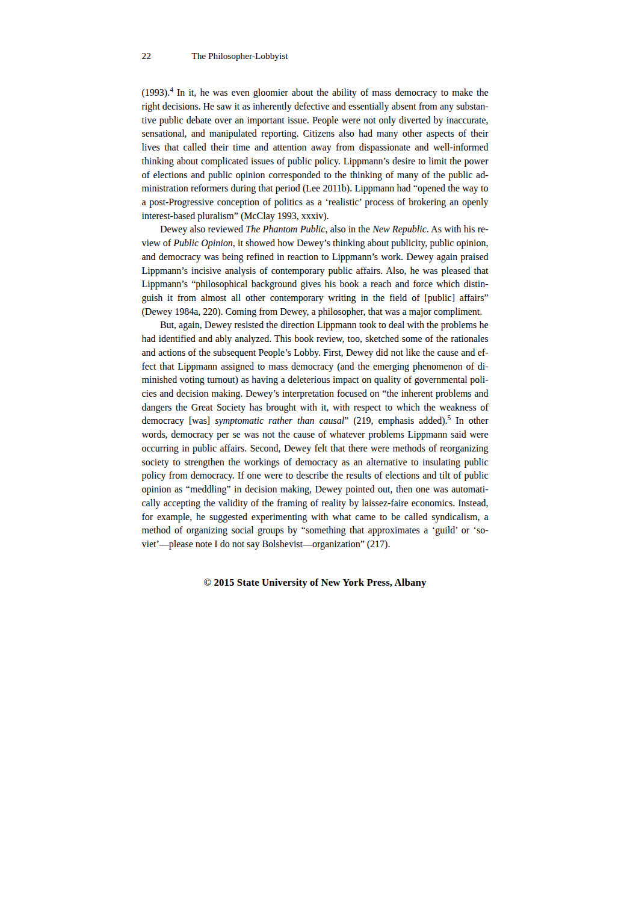22 The Philosopher-Lobbyist
(1993).4 In it, he was even gloomier about the ability of mass democracy to make the right decisions. He saw it as inherently defective and essentially absent from any substantive public debate over an important issue. People were not only diverted by inaccurate, sensational, and manipulated reporting. Citizens also had many other aspects of their lives that called their time and attention away from dispassionate and well-informed thinking about complicated issues of public policy. Lippmann’s desire to limit the power of elections and public opinion corresponded to the thinking of many of the public administration reformers during that period (Lee 2011b). Lippmann had “opened the way to a post-Progressive conception of politics as a ‘realistic’ process of brokering an openly interest-based pluralism” (McClay 1993, xxxiv).
Dewey also reviewed The Phantom Public, also in the New Republic. As with his review of Public Opinion, it showed how Dewey’s thinking about publicity, public opinion, and democracy was being refined in reaction to Lippmann’s work. Dewey again praised Lippmann’s incisive analysis of contemporary public affairs. Also, he was pleased that Lippmann’s “philosophical background gives his book a reach and force which distinguish it from almost all other contemporary writing in the field of [public] affairs” (Dewey 1984a, 220). Coming from Dewey, a philosopher, that was a major compliment.
But, again, Dewey resisted the direction Lippmann took to deal with the problems he had identified and ably analyzed. This book review, too, sketched some of the rationales and actions of the subsequent People’s Lobby. First, Dewey did not like the cause and effect that Lippmann assigned to mass democracy (and the emerging phenomenon of diminished voting turnout) as having a deleterious impact on quality of governmental policies and decision making. Dewey’s interpretation focused on “the inherent problems and dangers the Great Society has brought with it, with respect to which the weakness of democracy [was] symptomatic rather than causal” (219, emphasis added).5 In other words, democracy per se was not the cause of whatever problems Lippmann said were occurring in public affairs. Second, Dewey felt that there were methods of reorganizing society to strengthen the workings of democracy as an alternative to insulating public policy from democracy. If one were to describe the results of elections and tilt of public opinion as “meddling” in decision making, Dewey pointed out, then one was automatically accepting the validity of the framing of reality by laissez-faire economics. Instead, for example, he suggested experimenting with what came to be called syndicalism, a method of organizing social groups by “something that approximates a ‘guild’ or ‘soviet’—please note I do not say Bolshevist—organization” (217).
© 2015 State University of New York Press, Albany